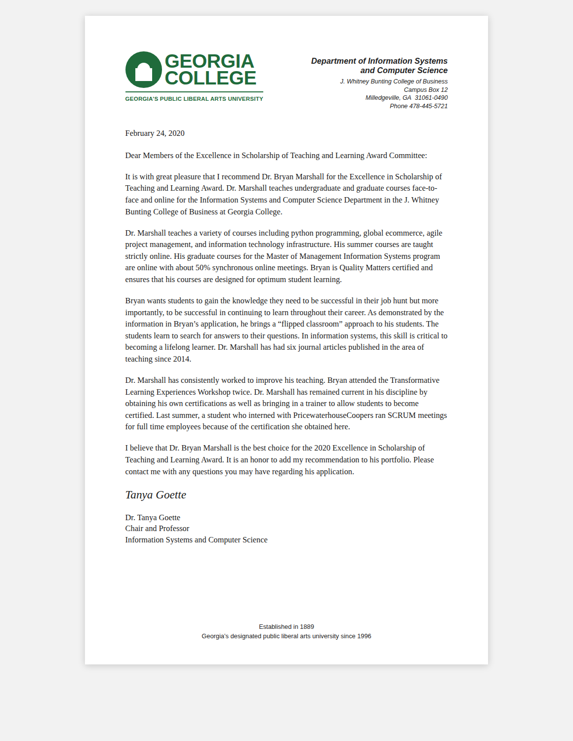GEORGIA COLLEGE
GEORGIA’S PUBLIC LIBERAL ARTS UNIVERSITY
Department of Information Systems
and Computer Science
J. Whitney Bunting College of Business
Campus Box 12
Milledgeville, GA 31061-0490
Phone 478-445-5721
February 24, 2020
Dear Members of the Excellence in Scholarship of Teaching and Learning Award Committee:
It is with great pleasure that I recommend Dr. Bryan Marshall for the Excellence in Scholarship of Teaching and Learning Award. Dr. Marshall teaches undergraduate and graduate courses face-to-face and online for the Information Systems and Computer Science Department in the J. Whitney Bunting College of Business at Georgia College.
Dr. Marshall teaches a variety of courses including python programming, global ecommerce, agile project management, and information technology infrastructure. His summer courses are taught strictly online. His graduate courses for the Master of Management Information Systems program are online with about 50% synchronous online meetings. Bryan is Quality Matters certified and ensures that his courses are designed for optimum student learning.
Bryan wants students to gain the knowledge they need to be successful in their job hunt but more importantly, to be successful in continuing to learn throughout their career. As demonstrated by the information in Bryan’s application, he brings a “flipped classroom” approach to his students. The students learn to search for answers to their questions. In information systems, this skill is critical to becoming a lifelong learner. Dr. Marshall has had six journal articles published in the area of teaching since 2014.
Dr. Marshall has consistently worked to improve his teaching. Bryan attended the Transformative Learning Experiences Workshop twice. Dr. Marshall has remained current in his discipline by obtaining his own certifications as well as bringing in a trainer to allow students to become certified. Last summer, a student who interned with PricewaterhouseCoopers ran SCRUM meetings for full time employees because of the certification she obtained here.
I believe that Dr. Bryan Marshall is the best choice for the 2020 Excellence in Scholarship of Teaching and Learning Award. It is an honor to add my recommendation to his portfolio. Please contact me with any questions you may have regarding his application.
Tanya Goette
Dr. Tanya Goette Chair and Professor Information Systems and Computer Science
Established in 1889
Georgia’s designated public liberal arts university since 1996